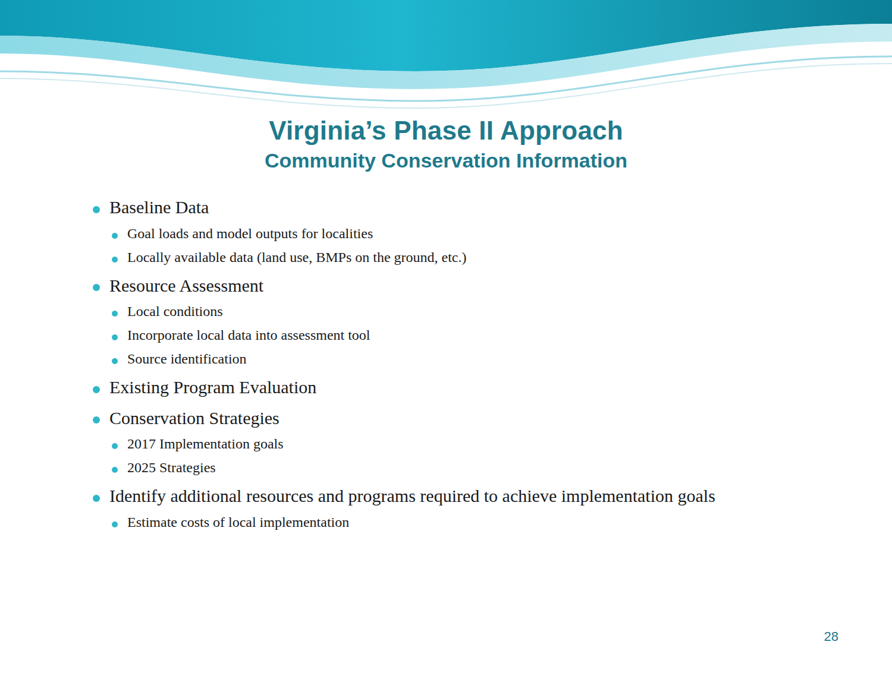Virginia’s Phase II Approach
Community Conservation Information
Baseline Data
Goal loads and model outputs for localities
Locally available data (land use, BMPs on the ground, etc.)
Resource Assessment
Local conditions
Incorporate local data into assessment tool
Source identification
Existing Program Evaluation
Conservation Strategies
2017 Implementation goals
2025 Strategies
Identify additional resources and programs required to achieve implementation goals
Estimate costs of local implementation
28